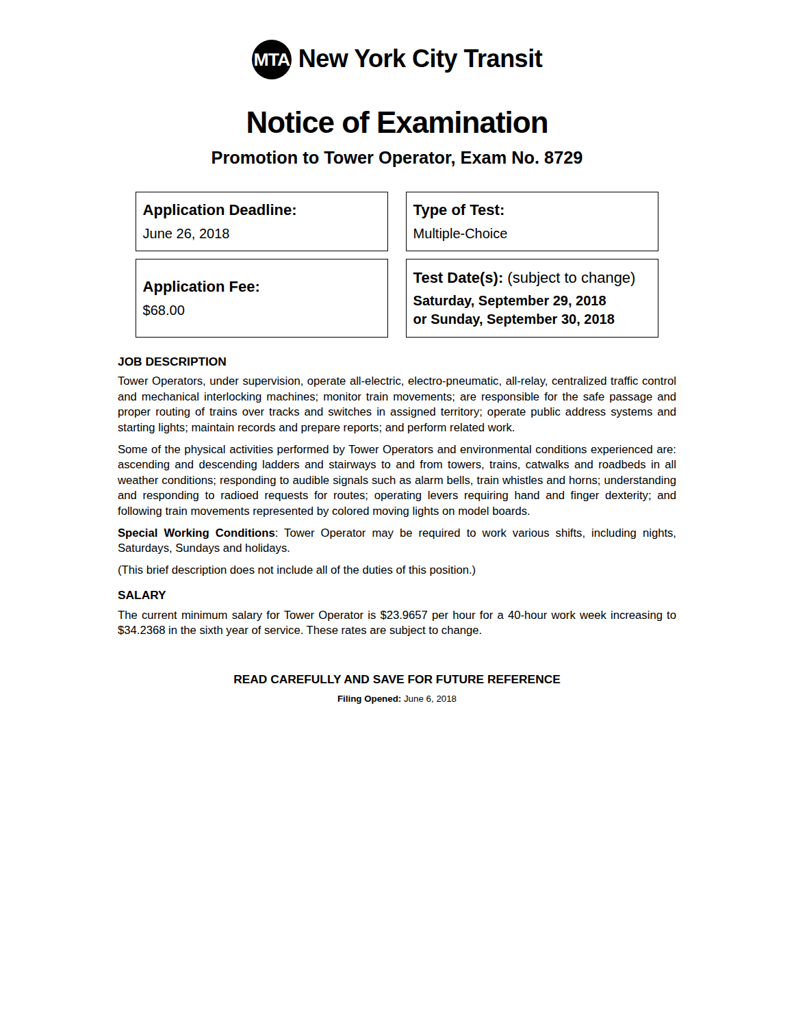MTA New York City Transit
Notice of Examination
Promotion to Tower Operator, Exam No. 8729
| Application Deadline: June 26, 2018 | Type of Test: Multiple-Choice |
| Application Fee: $68.00 | Test Date(s): (subject to change) Saturday, September 29, 2018 or Sunday, September 30, 2018 |
JOB DESCRIPTION
Tower Operators, under supervision, operate all-electric, electro-pneumatic, all-relay, centralized traffic control and mechanical interlocking machines; monitor train movements; are responsible for the safe passage and proper routing of trains over tracks and switches in assigned territory; operate public address systems and starting lights; maintain records and prepare reports; and perform related work.
Some of the physical activities performed by Tower Operators and environmental conditions experienced are: ascending and descending ladders and stairways to and from towers, trains, catwalks and roadbeds in all weather conditions; responding to audible signals such as alarm bells, train whistles and horns; understanding and responding to radioed requests for routes; operating levers requiring hand and finger dexterity; and following train movements represented by colored moving lights on model boards.
Special Working Conditions: Tower Operator may be required to work various shifts, including nights, Saturdays, Sundays and holidays.
(This brief description does not include all of the duties of this position.)
SALARY
The current minimum salary for Tower Operator is $23.9657 per hour for a 40-hour work week increasing to $34.2368 in the sixth year of service. These rates are subject to change.
READ CAREFULLY AND SAVE FOR FUTURE REFERENCE
Filing Opened: June 6, 2018